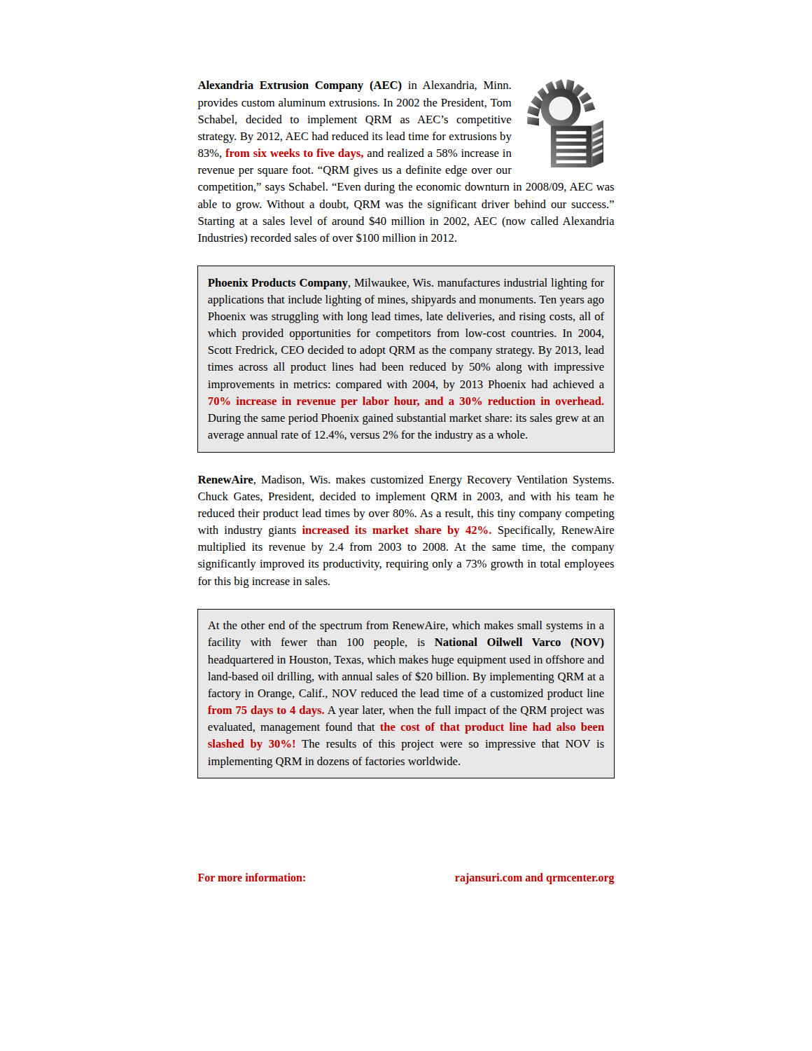Alexandria Extrusion Company (AEC) in Alexandria, Minn. provides custom aluminum extrusions. In 2002 the President, Tom Schabel, decided to implement QRM as AEC’s competitive strategy. By 2012, AEC had reduced its lead time for extrusions by 83%, from six weeks to five days, and realized a 58% increase in revenue per square foot. “QRM gives us a definite edge over our competition,” says Schabel. “Even during the economic downturn in 2008/09, AEC was able to grow. Without a doubt, QRM was the significant driver behind our success.” Starting at a sales level of around $40 million in 2002, AEC (now called Alexandria Industries) recorded sales of over $100 million in 2012.
Phoenix Products Company, Milwaukee, Wis. manufactures industrial lighting for applications that include lighting of mines, shipyards and monuments. Ten years ago Phoenix was struggling with long lead times, late deliveries, and rising costs, all of which provided opportunities for competitors from low-cost countries. In 2004, Scott Fredrick, CEO decided to adopt QRM as the company strategy. By 2013, lead times across all product lines had been reduced by 50% along with impressive improvements in metrics: compared with 2004, by 2013 Phoenix had achieved a 70% increase in revenue per labor hour, and a 30% reduction in overhead. During the same period Phoenix gained substantial market share: its sales grew at an average annual rate of 12.4%, versus 2% for the industry as a whole.
RenewAire, Madison, Wis. makes customized Energy Recovery Ventilation Systems. Chuck Gates, President, decided to implement QRM in 2003, and with his team he reduced their product lead times by over 80%. As a result, this tiny company competing with industry giants increased its market share by 42%. Specifically, RenewAire multiplied its revenue by 2.4 from 2003 to 2008. At the same time, the company significantly improved its productivity, requiring only a 73% growth in total employees for this big increase in sales.
At the other end of the spectrum from RenewAire, which makes small systems in a facility with fewer than 100 people, is National Oilwell Varco (NOV) headquartered in Houston, Texas, which makes huge equipment used in offshore and land-based oil drilling, with annual sales of $20 billion. By implementing QRM at a factory in Orange, Calif., NOV reduced the lead time of a customized product line from 75 days to 4 days. A year later, when the full impact of the QRM project was evaluated, management found that the cost of that product line had also been slashed by 30%! The results of this project were so impressive that NOV is implementing QRM in dozens of factories worldwide.
For more information:
rajansuri.com and qrmcenter.org